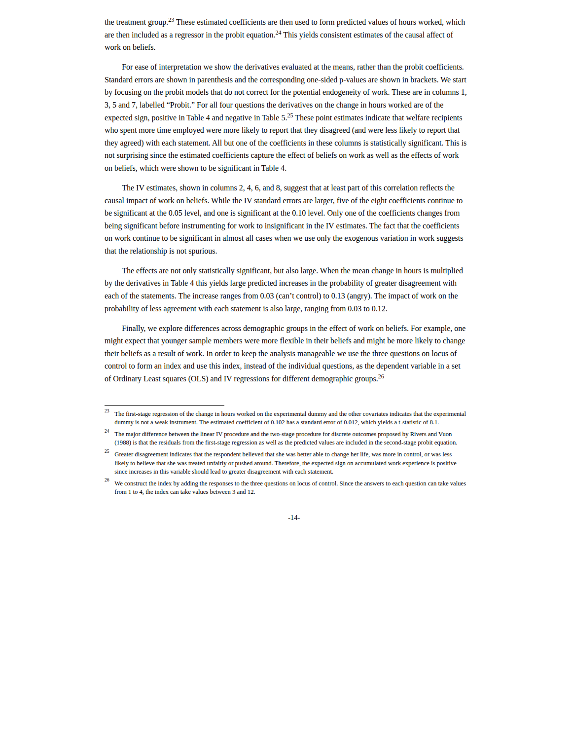the treatment group.23 These estimated coefficients are then used to form predicted values of hours worked, which are then included as a regressor in the probit equation.24 This yields consistent estimates of the causal affect of work on beliefs.
For ease of interpretation we show the derivatives evaluated at the means, rather than the probit coefficients. Standard errors are shown in parenthesis and the corresponding one-sided p-values are shown in brackets. We start by focusing on the probit models that do not correct for the potential endogeneity of work. These are in columns 1, 3, 5 and 7, labelled “Probit.” For all four questions the derivatives on the change in hours worked are of the expected sign, positive in Table 4 and negative in Table 5.25 These point estimates indicate that welfare recipients who spent more time employed were more likely to report that they disagreed (and were less likely to report that they agreed) with each statement. All but one of the coefficients in these columns is statistically significant. This is not surprising since the estimated coefficients capture the effect of beliefs on work as well as the effects of work on beliefs, which were shown to be significant in Table 4.
The IV estimates, shown in columns 2, 4, 6, and 8, suggest that at least part of this correlation reflects the causal impact of work on beliefs. While the IV standard errors are larger, five of the eight coefficients continue to be significant at the 0.05 level, and one is significant at the 0.10 level. Only one of the coefficients changes from being significant before instrumenting for work to insignificant in the IV estimates. The fact that the coefficients on work continue to be significant in almost all cases when we use only the exogenous variation in work suggests that the relationship is not spurious.
The effects are not only statistically significant, but also large. When the mean change in hours is multiplied by the derivatives in Table 4 this yields large predicted increases in the probability of greater disagreement with each of the statements. The increase ranges from 0.03 (can’t control) to 0.13 (angry). The impact of work on the probability of less agreement with each statement is also large, ranging from 0.03 to 0.12.
Finally, we explore differences across demographic groups in the effect of work on beliefs. For example, one might expect that younger sample members were more flexible in their beliefs and might be more likely to change their beliefs as a result of work. In order to keep the analysis manageable we use the three questions on locus of control to form an index and use this index, instead of the individual questions, as the dependent variable in a set of Ordinary Least squares (OLS) and IV regressions for different demographic groups.26
23The first-stage regression of the change in hours worked on the experimental dummy and the other covariates indicates that the experimental dummy is not a weak instrument. The estimated coefficient of 0.102 has a standard error of 0.012, which yields a t-statistic of 8.1.
24The major difference between the linear IV procedure and the two-stage procedure for discrete outcomes proposed by Rivers and Vuon (1988) is that the residuals from the first-stage regression as well as the predicted values are included in the second-stage probit equation.
25Greater disagreement indicates that the respondent believed that she was better able to change her life, was more in control, or was less likely to believe that she was treated unfairly or pushed around. Therefore, the expected sign on accumulated work experience is positive since increases in this variable should lead to greater disagreement with each statement.
26We construct the index by adding the responses to the three questions on locus of control. Since the answers to each question can take values from 1 to 4, the index can take values between 3 and 12.
-14-